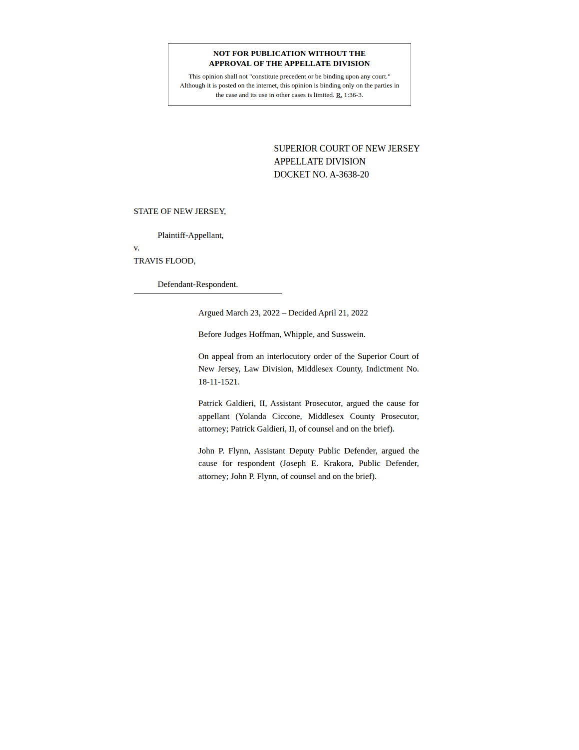NOT FOR PUBLICATION WITHOUT THE
APPROVAL OF THE APPELLATE DIVISION
This opinion shall not "constitute precedent or be binding upon any court." Although it is posted on the internet, this opinion is binding only on the parties in the case and its use in other cases is limited. R. 1:36-3.
SUPERIOR COURT OF NEW JERSEY
APPELLATE DIVISION
DOCKET NO. A-3638-20
STATE OF NEW JERSEY,
Plaintiff-Appellant,
v.
TRAVIS FLOOD,
Defendant-Respondent.
Argued March 23, 2022 – Decided April 21, 2022
Before Judges Hoffman, Whipple, and Susswein.
On appeal from an interlocutory order of the Superior Court of New Jersey, Law Division, Middlesex County, Indictment No. 18-11-1521.
Patrick Galdieri, II, Assistant Prosecutor, argued the cause for appellant (Yolanda Ciccone, Middlesex County Prosecutor, attorney; Patrick Galdieri, II, of counsel and on the brief).
John P. Flynn, Assistant Deputy Public Defender, argued the cause for respondent (Joseph E. Krakora, Public Defender, attorney; John P. Flynn, of counsel and on the brief).